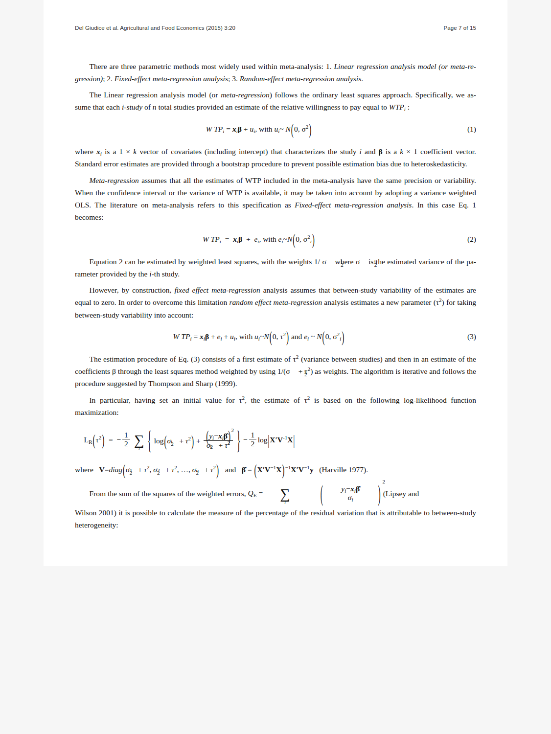Del Giudice et al. Agricultural and Food Economics (2015) 3:20 Page 7 of 15
There are three parametric methods most widely used within meta-analysis: 1. Linear regression analysis model (or meta-regression); 2. Fixed-effect meta-regression analysis; 3. Random-effect meta-regression analysis.
The Linear regression analysis model (or meta-regression) follows the ordinary least squares approach. Specifically, we assume that each i-study of n total studies provided an estimate of the relative willingness to pay equal to WTPi :
W TPi = xiβ + ui, with ui~ N(0, σ2) (1)
where xi is a 1 × k vector of covariates (including intercept) that characterizes the study i and β is a k × 1 coefficient vector. Standard error estimates are provided through a bootstrap procedure to prevent possible estimation bias due to heteroskedasticity.
Meta-regression assumes that all the estimates of WTP included in the meta-analysis have the same precision or variability. When the confidence interval or the variance of WTP is available, it may be taken into account by adopting a variance weighted OLS. The literature on meta-analysis refers to this specification as Fixed-effect meta-regression analysis. In this case Eq. 1 becomes:
W TPi = xiβ + ei, with ei~N(0, σ2i) (2)
Equation 2 can be estimated by weighted least squares, with the weights 1/ σ2 i where σ2 i is the estimated variance of the parameter provided by the i-th study.
However, by construction, fixed effect meta-regression analysis assumes that between-study variability of the estimates are equal to zero. In order to overcome this limitation random effect meta-regression analysis estimates a new parameter (τ2) for taking between-study variability into account:
W TPi = xiβ + ei + ui, with ui~N(0, τ2) and ei ~ N(0, σ2i) (3)
The estimation procedure of Eq. (3) consists of a first estimate of τ2 (variance between studies) and then in an estimate of the coefficients β through the least squares method weighted by using 1/(σ2 i + τ2) as weights. The algorithm is iterative and follows the procedure suggested by Thompson and Sharp (1999).
In particular, having set an initial value for τ2, the estimate of τ2 is based on the following log-likelihood function maximization:
LR(τ2) = −12 ∑i { log(σ 2 i + τ2) + (yi−xiβ̂) 2 σ 2 i + τ2 } −12log|X′V-1X|
where V=diag(σ 21 + τ2, σ 22 + τ2, …, σ 2 n + τ2) and β̂ = (X′V−1X)−1X′V−1y (Harville 1977).
From the sum of the squares of the weighted errors, QE = ∑i(yi−xiβ̂σi) 2 (Lipsey and
Wilson 2001) it is possible to calculate the measure of the percentage of the residual variation that is attributable to between-study heterogeneity: